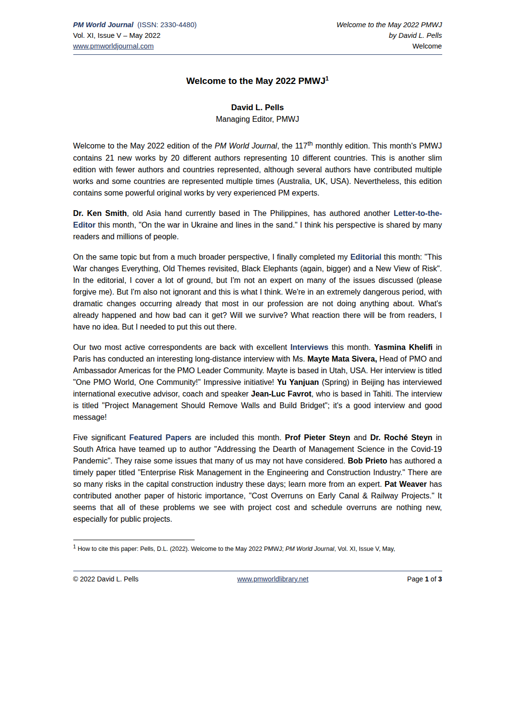PM World Journal (ISSN: 2330-4480)
Welcome to the May 2022 PMWJ
Vol. XI, Issue V – May 2022
by David L. Pells
www.pmworldjournal.com
Welcome
Welcome to the May 2022 PMWJ1
David L. Pells
Managing Editor, PMWJ
Welcome to the May 2022 edition of the PM World Journal, the 117th monthly edition. This month's PMWJ contains 21 new works by 20 different authors representing 10 different countries. This is another slim edition with fewer authors and countries represented, although several authors have contributed multiple works and some countries are represented multiple times (Australia, UK, USA). Nevertheless, this edition contains some powerful original works by very experienced PM experts.
Dr. Ken Smith, old Asia hand currently based in The Philippines, has authored another Letter-to-the-Editor this month, "On the war in Ukraine and lines in the sand." I think his perspective is shared by many readers and millions of people.
On the same topic but from a much broader perspective, I finally completed my Editorial this month: "This War changes Everything, Old Themes revisited, Black Elephants (again, bigger) and a New View of Risk". In the editorial, I cover a lot of ground, but I'm not an expert on many of the issues discussed (please forgive me). But I'm also not ignorant and this is what I think. We're in an extremely dangerous period, with dramatic changes occurring already that most in our profession are not doing anything about. What's already happened and how bad can it get? Will we survive? What reaction there will be from readers, I have no idea. But I needed to put this out there.
Our two most active correspondents are back with excellent Interviews this month. Yasmina Khelifi in Paris has conducted an interesting long-distance interview with Ms. Mayte Mata Sivera, Head of PMO and Ambassador Americas for the PMO Leader Community. Mayte is based in Utah, USA. Her interview is titled "One PMO World, One Community!" Impressive initiative! Yu Yanjuan (Spring) in Beijing has interviewed international executive advisor, coach and speaker Jean-Luc Favrot, who is based in Tahiti. The interview is titled "Project Management Should Remove Walls and Build Bridget"; it's a good interview and good message!
Five significant Featured Papers are included this month. Prof Pieter Steyn and Dr. Roché Steyn in South Africa have teamed up to author "Addressing the Dearth of Management Science in the Covid-19 Pandemic". They raise some issues that many of us may not have considered. Bob Prieto has authored a timely paper titled "Enterprise Risk Management in the Engineering and Construction Industry." There are so many risks in the capital construction industry these days; learn more from an expert. Pat Weaver has contributed another paper of historic importance, "Cost Overruns on Early Canal & Railway Projects." It seems that all of these problems we see with project cost and schedule overruns are nothing new, especially for public projects.
1 How to cite this paper: Pells, D.L. (2022). Welcome to the May 2022 PMWJ; PM World Journal, Vol. XI, Issue V, May,
© 2022 David L. Pells
www.pmworldlibrary.net
Page 1 of 3